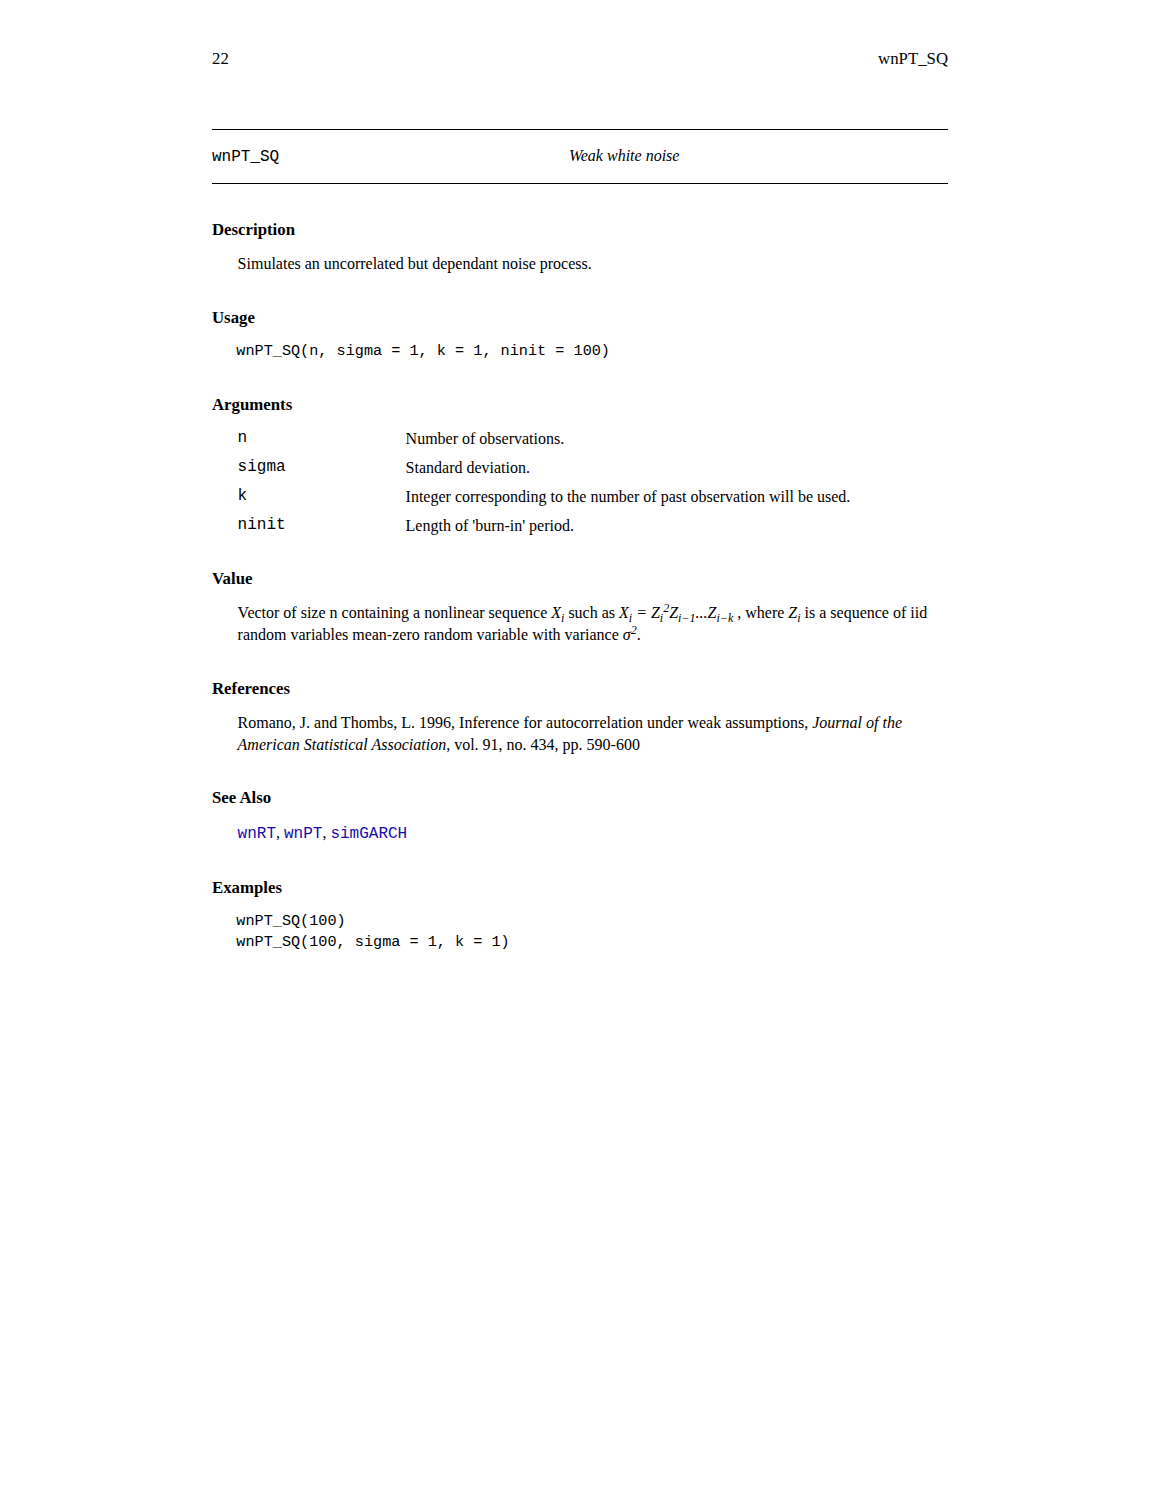22 wnPT_SQ
wnPT_SQ Weak white noise
Description
Simulates an uncorrelated but dependant noise process.
Usage
wnPT_SQ(n, sigma = 1, k = 1, ninit = 100)
Arguments
n
Number of observations.
sigma
Standard deviation.
k
Integer corresponding to the number of past observation will be used.
ninit
Length of 'burn-in' period.
Value
Vector of size n containing a nonlinear sequence Xi such as Xi = Zi2Zi−1...Zi−k , where Zi is a sequence of iid random variables mean-zero random variable with variance σ2.
References
Romano, J. and Thombs, L. 1996, Inference for autocorrelation under weak assumptions, Journal of the American Statistical Association, vol. 91, no. 434, pp. 590-600
See Also
wnRT, wnPT, simGARCH
Examples
wnPT_SQ(100)
wnPT_SQ(100, sigma = 1, k = 1)